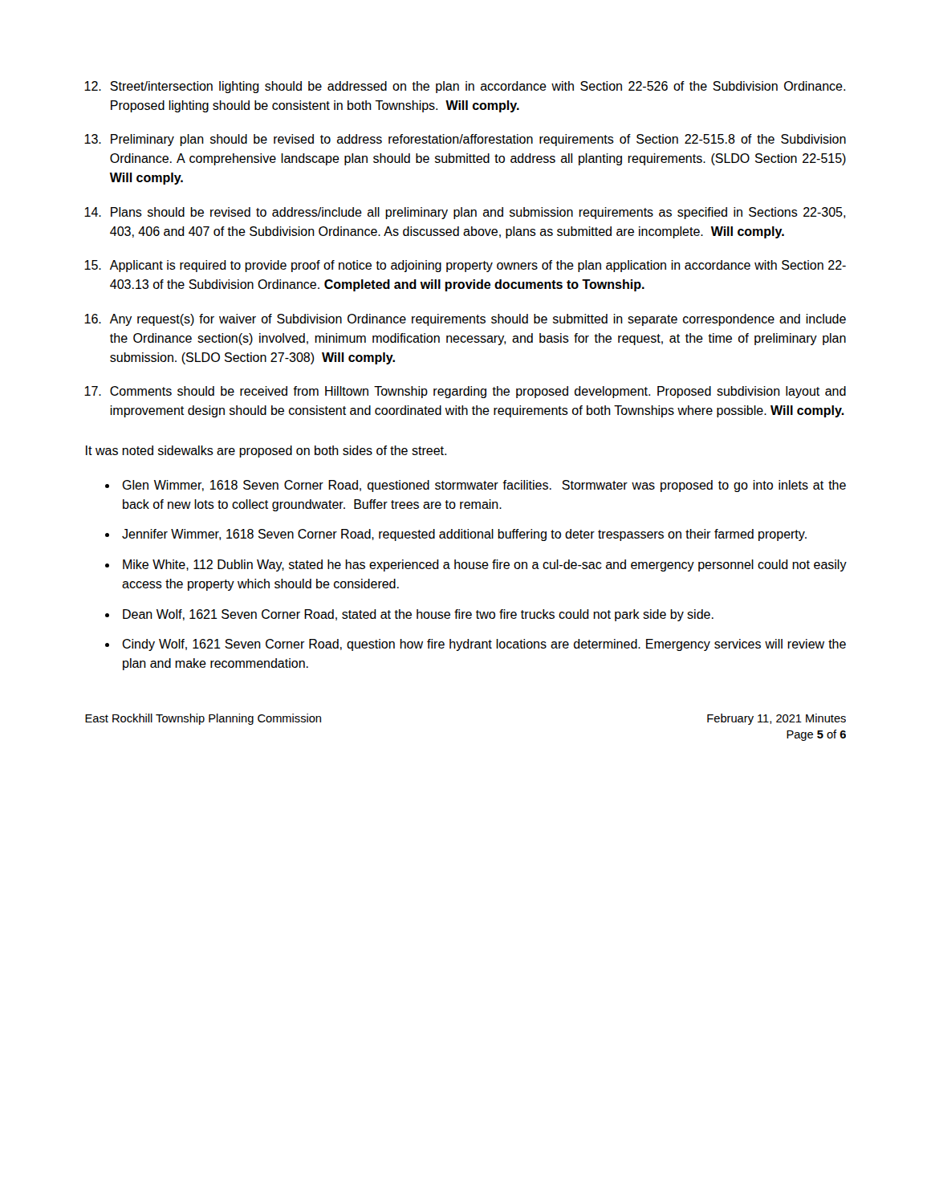Street/intersection lighting should be addressed on the plan in accordance with Section 22-526 of the Subdivision Ordinance. Proposed lighting should be consistent in both Townships. Will comply.
Preliminary plan should be revised to address reforestation/afforestation requirements of Section 22-515.8 of the Subdivision Ordinance. A comprehensive landscape plan should be submitted to address all planting requirements. (SLDO Section 22-515) Will comply.
Plans should be revised to address/include all preliminary plan and submission requirements as specified in Sections 22-305, 403, 406 and 407 of the Subdivision Ordinance. As discussed above, plans as submitted are incomplete. Will comply.
Applicant is required to provide proof of notice to adjoining property owners of the plan application in accordance with Section 22-403.13 of the Subdivision Ordinance. Completed and will provide documents to Township.
Any request(s) for waiver of Subdivision Ordinance requirements should be submitted in separate correspondence and include the Ordinance section(s) involved, minimum modification necessary, and basis for the request, at the time of preliminary plan submission. (SLDO Section 27-308) Will comply.
Comments should be received from Hilltown Township regarding the proposed development. Proposed subdivision layout and improvement design should be consistent and coordinated with the requirements of both Townships where possible. Will comply.
It was noted sidewalks are proposed on both sides of the street.
Glen Wimmer, 1618 Seven Corner Road, questioned stormwater facilities. Stormwater was proposed to go into inlets at the back of new lots to collect groundwater. Buffer trees are to remain.
Jennifer Wimmer, 1618 Seven Corner Road, requested additional buffering to deter trespassers on their farmed property.
Mike White, 112 Dublin Way, stated he has experienced a house fire on a cul-de-sac and emergency personnel could not easily access the property which should be considered.
Dean Wolf, 1621 Seven Corner Road, stated at the house fire two fire trucks could not park side by side.
Cindy Wolf, 1621 Seven Corner Road, question how fire hydrant locations are determined. Emergency services will review the plan and make recommendation.
East Rockhill Township Planning Commission
February 11, 2021 Minutes
Page 5 of 6